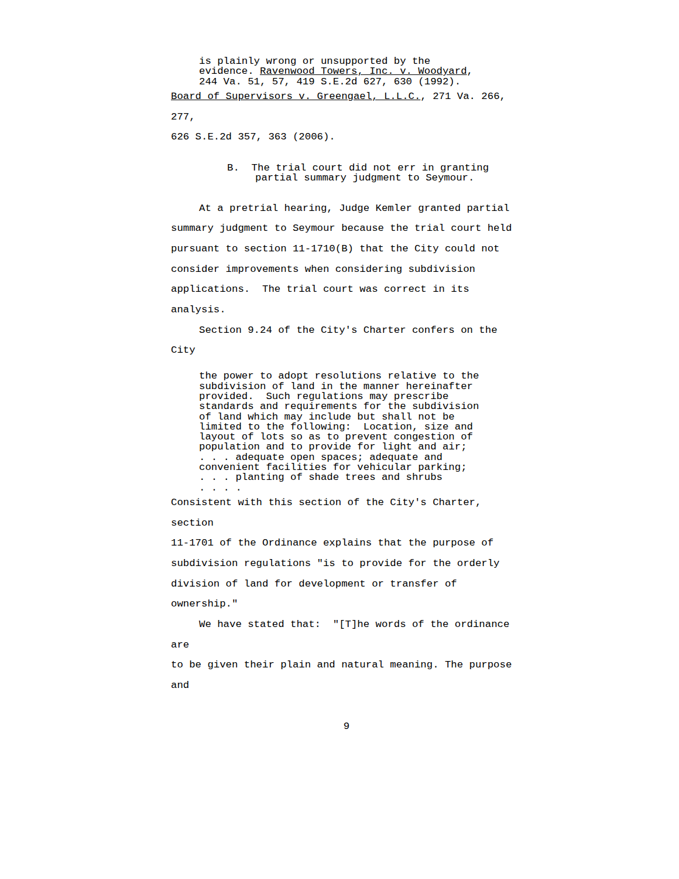is plainly wrong or unsupported by the
evidence. Ravenwood Towers, Inc. v. Woodyard,
244 Va. 51, 57, 419 S.E.2d 627, 630 (1992).
Board of Supervisors v. Greengael, L.L.C., 271 Va. 266, 277,
626 S.E.2d 357, 363 (2006).
B. The trial court did not err in granting
partial summary judgment to Seymour.
At a pretrial hearing, Judge Kemler granted partial
summary judgment to Seymour because the trial court held
pursuant to section 11-1710(B) that the City could not
consider improvements when considering subdivision
applications. The trial court was correct in its analysis.
Section 9.24 of the City's Charter confers on the City
the power to adopt resolutions relative to the
subdivision of land in the manner hereinafter
provided. Such regulations may prescribe
standards and requirements for the subdivision
of land which may include but shall not be
limited to the following: Location, size and
layout of lots so as to prevent congestion of
population and to provide for light and air;
. . . adequate open spaces; adequate and
convenient facilities for vehicular parking;
. . . planting of shade trees and shrubs
. . . .
Consistent with this section of the City's Charter, section
11-1701 of the Ordinance explains that the purpose of
subdivision regulations "is to provide for the orderly
division of land for development or transfer of ownership."
We have stated that: "[T]he words of the ordinance are
to be given their plain and natural meaning. The purpose and
9